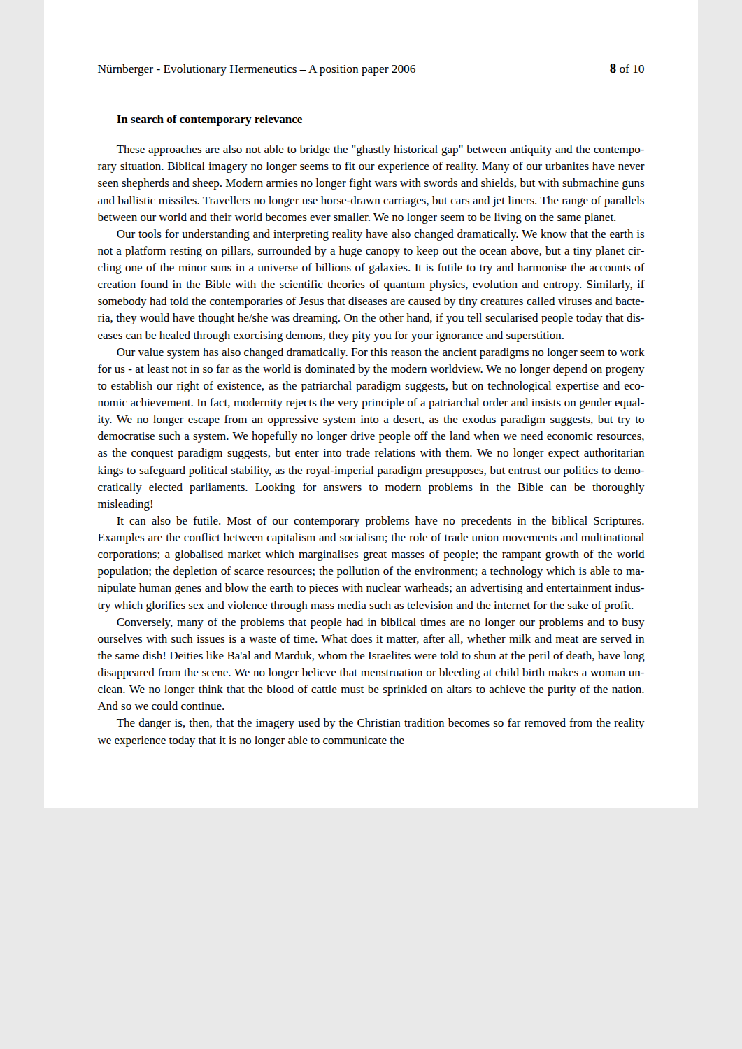Nürnberger - Evolutionary Hermeneutics – A position paper 2006 8 of 10
In search of contemporary relevance
These approaches are also not able to bridge the "ghastly historical gap" between antiquity and the contemporary situation. Biblical imagery no longer seems to fit our experience of reality. Many of our urbanites have never seen shepherds and sheep. Modern armies no longer fight wars with swords and shields, but with submachine guns and ballistic missiles. Travellers no longer use horse-drawn carriages, but cars and jet liners. The range of parallels between our world and their world becomes ever smaller. We no longer seem to be living on the same planet.
Our tools for understanding and interpreting reality have also changed dramatically. We know that the earth is not a platform resting on pillars, surrounded by a huge canopy to keep out the ocean above, but a tiny planet circling one of the minor suns in a universe of billions of galaxies. It is futile to try and harmonise the accounts of creation found in the Bible with the scientific theories of quantum physics, evolution and entropy. Similarly, if somebody had told the contemporaries of Jesus that diseases are caused by tiny creatures called viruses and bacteria, they would have thought he/she was dreaming. On the other hand, if you tell secularised people today that diseases can be healed through exorcising demons, they pity you for your ignorance and superstition.
Our value system has also changed dramatically. For this reason the ancient paradigms no longer seem to work for us - at least not in so far as the world is dominated by the modern worldview. We no longer depend on progeny to establish our right of existence, as the patriarchal paradigm suggests, but on technological expertise and economic achievement. In fact, modernity rejects the very principle of a patriarchal order and insists on gender equality. We no longer escape from an oppressive system into a desert, as the exodus paradigm suggests, but try to democratise such a system. We hopefully no longer drive people off the land when we need economic resources, as the conquest paradigm suggests, but enter into trade relations with them. We no longer expect authoritarian kings to safeguard political stability, as the royal-imperial paradigm presupposes, but entrust our politics to democratically elected parliaments. Looking for answers to modern problems in the Bible can be thoroughly misleading!
It can also be futile. Most of our contemporary problems have no precedents in the biblical Scriptures. Examples are the conflict between capitalism and socialism; the role of trade union movements and multinational corporations; a globalised market which marginalises great masses of people; the rampant growth of the world population; the depletion of scarce resources; the pollution of the environment; a technology which is able to manipulate human genes and blow the earth to pieces with nuclear warheads; an advertising and entertainment industry which glorifies sex and violence through mass media such as television and the internet for the sake of profit.
Conversely, many of the problems that people had in biblical times are no longer our problems and to busy ourselves with such issues is a waste of time. What does it matter, after all, whether milk and meat are served in the same dish! Deities like Ba'al and Marduk, whom the Israelites were told to shun at the peril of death, have long disappeared from the scene. We no longer believe that menstruation or bleeding at child birth makes a woman unclean. We no longer think that the blood of cattle must be sprinkled on altars to achieve the purity of the nation. And so we could continue.
The danger is, then, that the imagery used by the Christian tradition becomes so far removed from the reality we experience today that it is no longer able to communicate the